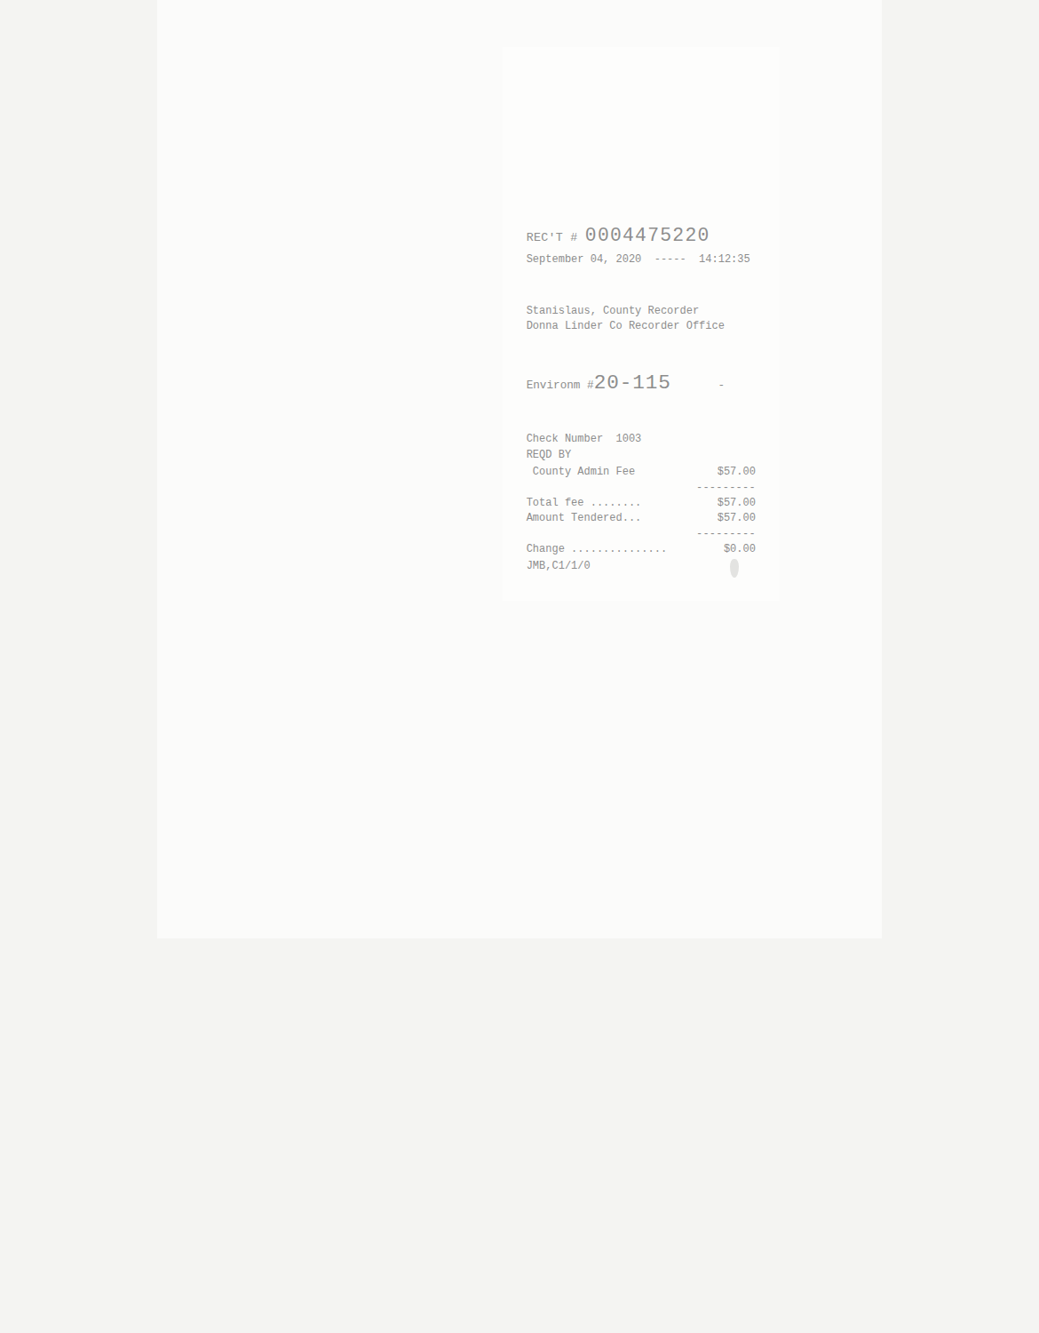REC'T # 0004475220
September 04, 2020 ----- 14:12:35
Stanislaus, County Recorder
Donna Linder Co Recorder Office
Environm #20-115-
Check Number 1003
REQD BY
| County Admin Fee | $57.00 |
| | --------- |
| Total fee ........ | $57.00 |
| Amount Tendered... | $57.00 |
| | --------- |
| Change ............... | $0.00 |
JMB,C1/1/0